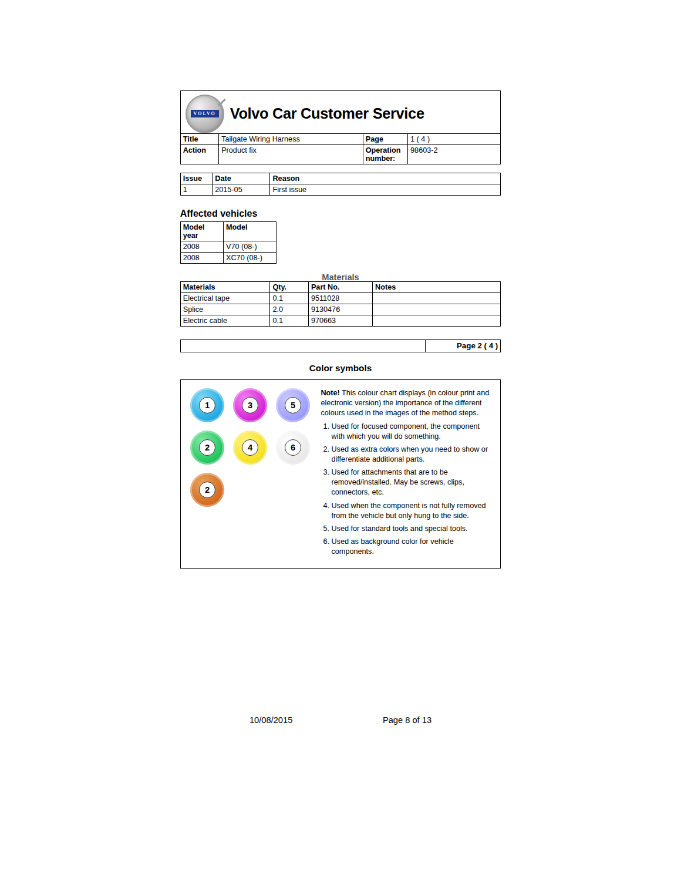| VOLVO Volvo Car Customer Service |
| Title | Tailgate Wiring Harness | Page | 1 ( 4 ) |
| Action | Product fix | Operation number: | 98603-2 |
| Issue | Date | Reason |
| --- | --- | --- |
| 1 | 2015-05 | First issue |
Affected vehicles
| Model year | Model |
| --- | --- |
| 2008 | V70 (08-) |
| 2008 | XC70 (08-) |
Materials
| Materials | Qty. | Part No. | Notes |
| --- | --- | --- | --- |
| Electrical tape | 0.1 | 9511028 | |
| Splice | 2.0 | 9130476 | |
| Electric cable | 0.1 | 970663 | |
Page 2 ( 4 )
Color symbols
1
2
2
3
4
5
6
Note! This colour chart displays (in colour print and electronic version) the importance of the different colours used in the images of the method steps.
Used for focused component, the component with which you will do something.
Used as extra colors when you need to show or differentiate additional parts.
Used for attachments that are to be removed/installed. May be screws, clips, connectors, etc.
Used when the component is not fully removed from the vehicle but only hung to the side.
Used for standard tools and special tools.
Used as background color for vehicle components.
10/08/2015
Page 8 of 13